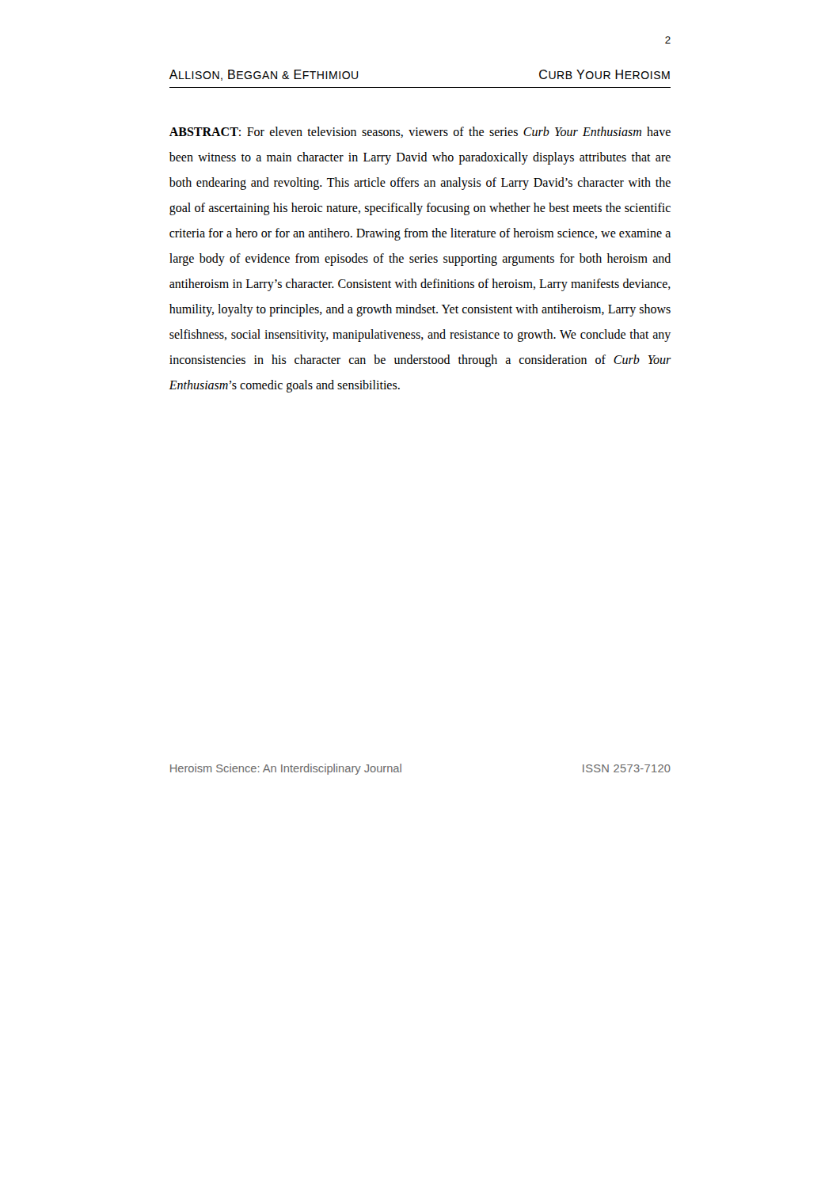2
ALLISON, BEGGAN & EFTHIMIOU
CURB YOUR HEROISM
ABSTRACT: For eleven television seasons, viewers of the series Curb Your Enthusiasm have been witness to a main character in Larry David who paradoxically displays attributes that are both endearing and revolting. This article offers an analysis of Larry David’s character with the goal of ascertaining his heroic nature, specifically focusing on whether he best meets the scientific criteria for a hero or for an antihero. Drawing from the literature of heroism science, we examine a large body of evidence from episodes of the series supporting arguments for both heroism and antiheroism in Larry’s character. Consistent with definitions of heroism, Larry manifests deviance, humility, loyalty to principles, and a growth mindset. Yet consistent with antiheroism, Larry shows selfishness, social insensitivity, manipulativeness, and resistance to growth. We conclude that any inconsistencies in his character can be understood through a consideration of Curb Your Enthusiasm’s comedic goals and sensibilities.
Heroism Science: An Interdisciplinary Journal
ISSN 2573-7120